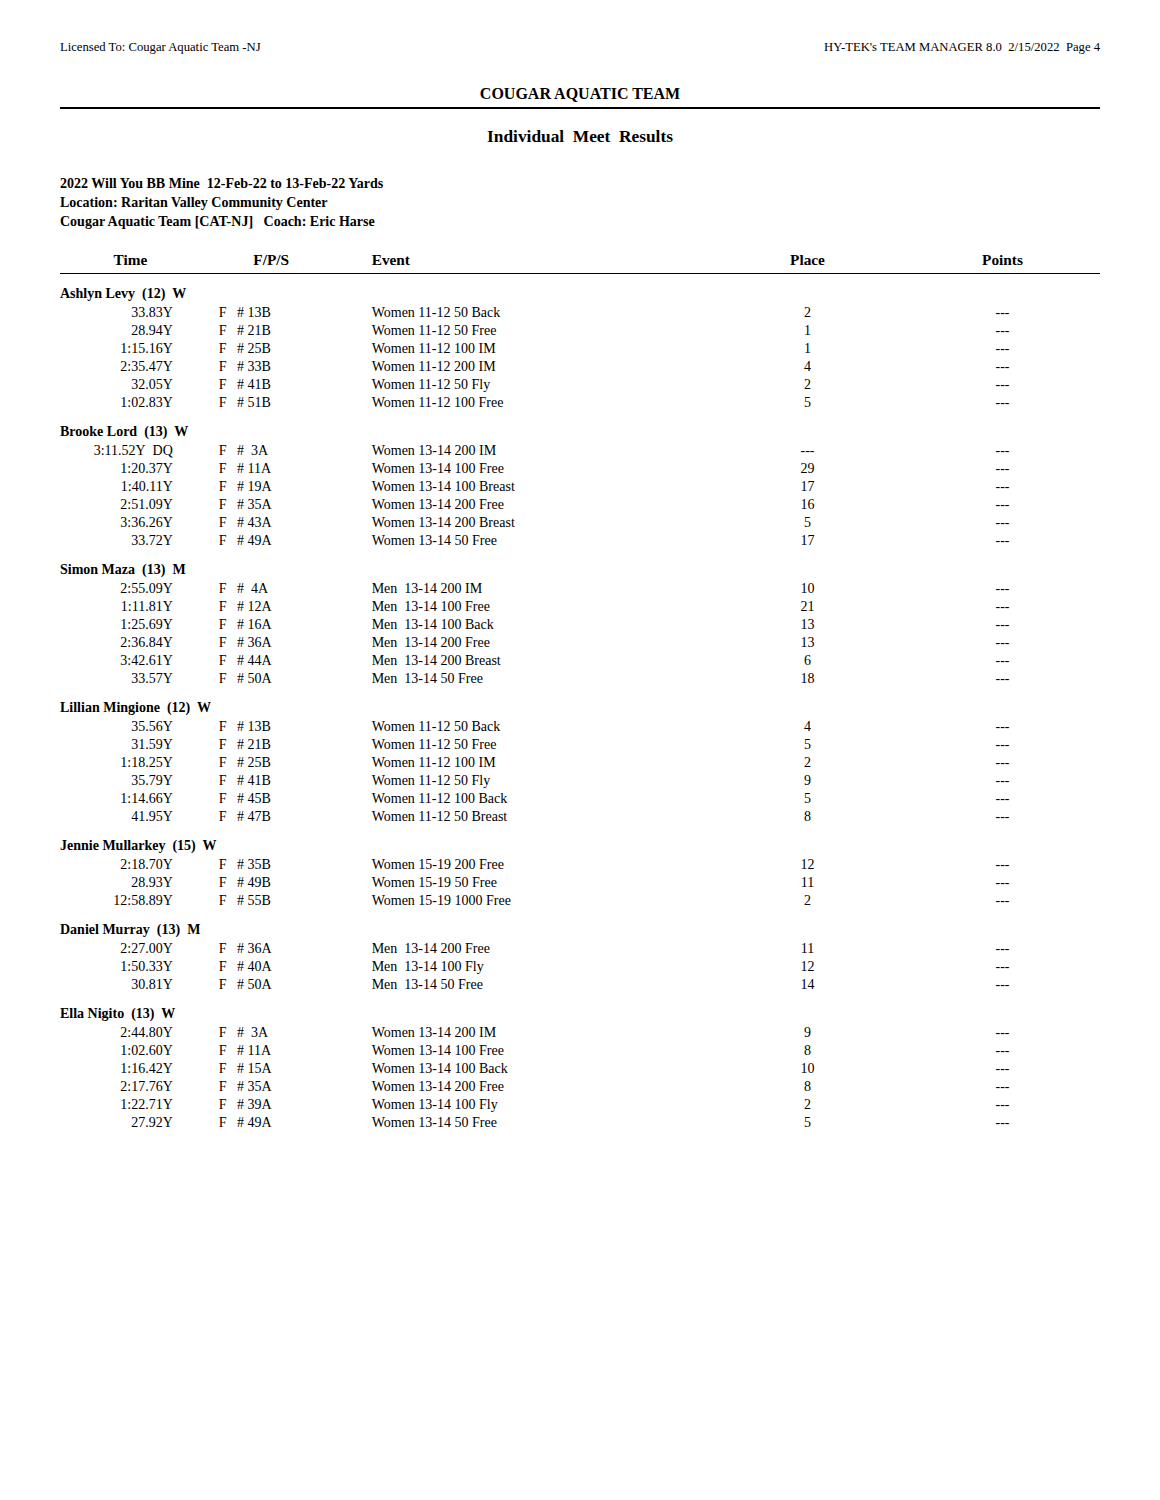Licensed To: Cougar Aquatic Team -NJ
HY-TEK's TEAM MANAGER 8.0 2/15/2022 Page 4
COUGAR AQUATIC TEAM
Individual Meet Results
2022 Will You BB Mine 12-Feb-22 to 13-Feb-22 Yards
Location: Raritan Valley Community Center
Cougar Aquatic Team [CAT-NJ] Coach: Eric Harse
| Time | F/P/S | Event | Place | Points |
| --- | --- | --- | --- | --- |
| Ashlyn Levy (12) W |
| 33.83Y | F # 13B | Women 11-12 50 Back | 2 | --- |
| 28.94Y | F # 21B | Women 11-12 50 Free | 1 | --- |
| 1:15.16Y | F # 25B | Women 11-12 100 IM | 1 | --- |
| 2:35.47Y | F # 33B | Women 11-12 200 IM | 4 | --- |
| 32.05Y | F # 41B | Women 11-12 50 Fly | 2 | --- |
| 1:02.83Y | F # 51B | Women 11-12 100 Free | 5 | --- |
| Brooke Lord (13) W |
| 3:11.52Y DQ | F # 3A | Women 13-14 200 IM | --- | --- |
| 1:20.37Y | F # 11A | Women 13-14 100 Free | 29 | --- |
| 1:40.11Y | F # 19A | Women 13-14 100 Breast | 17 | --- |
| 2:51.09Y | F # 35A | Women 13-14 200 Free | 16 | --- |
| 3:36.26Y | F # 43A | Women 13-14 200 Breast | 5 | --- |
| 33.72Y | F # 49A | Women 13-14 50 Free | 17 | --- |
| Simon Maza (13) M |
| 2:55.09Y | F # 4A | Men 13-14 200 IM | 10 | --- |
| 1:11.81Y | F # 12A | Men 13-14 100 Free | 21 | --- |
| 1:25.69Y | F # 16A | Men 13-14 100 Back | 13 | --- |
| 2:36.84Y | F # 36A | Men 13-14 200 Free | 13 | --- |
| 3:42.61Y | F # 44A | Men 13-14 200 Breast | 6 | --- |
| 33.57Y | F # 50A | Men 13-14 50 Free | 18 | --- |
| Lillian Mingione (12) W |
| 35.56Y | F # 13B | Women 11-12 50 Back | 4 | --- |
| 31.59Y | F # 21B | Women 11-12 50 Free | 5 | --- |
| 1:18.25Y | F # 25B | Women 11-12 100 IM | 2 | --- |
| 35.79Y | F # 41B | Women 11-12 50 Fly | 9 | --- |
| 1:14.66Y | F # 45B | Women 11-12 100 Back | 5 | --- |
| 41.95Y | F # 47B | Women 11-12 50 Breast | 8 | --- |
| Jennie Mullarkey (15) W |
| 2:18.70Y | F # 35B | Women 15-19 200 Free | 12 | --- |
| 28.93Y | F # 49B | Women 15-19 50 Free | 11 | --- |
| 12:58.89Y | F # 55B | Women 15-19 1000 Free | 2 | --- |
| Daniel Murray (13) M |
| 2:27.00Y | F # 36A | Men 13-14 200 Free | 11 | --- |
| 1:50.33Y | F # 40A | Men 13-14 100 Fly | 12 | --- |
| 30.81Y | F # 50A | Men 13-14 50 Free | 14 | --- |
| Ella Nigito (13) W |
| 2:44.80Y | F # 3A | Women 13-14 200 IM | 9 | --- |
| 1:02.60Y | F # 11A | Women 13-14 100 Free | 8 | --- |
| 1:16.42Y | F # 15A | Women 13-14 100 Back | 10 | --- |
| 2:17.76Y | F # 35A | Women 13-14 200 Free | 8 | --- |
| 1:22.71Y | F # 39A | Women 13-14 100 Fly | 2 | --- |
| 27.92Y | F # 49A | Women 13-14 50 Free | 5 | --- |